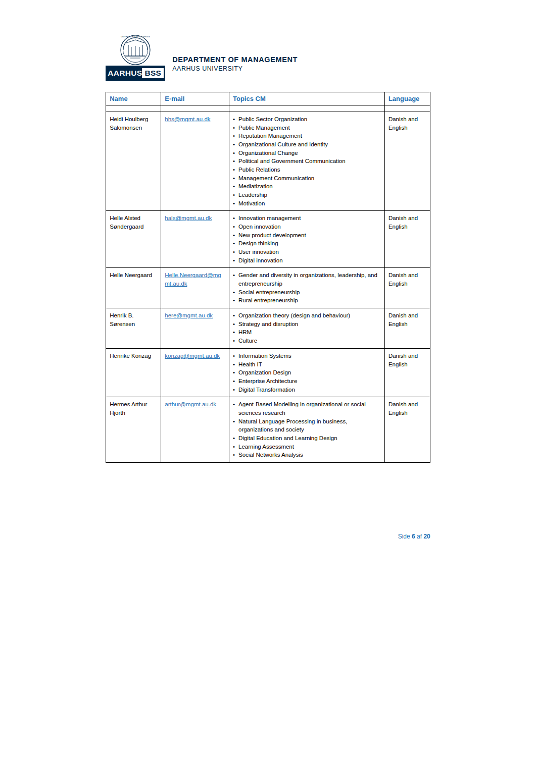UNIVERSITAS ARHUSIENSIS
AARHUS BSS
DEPARTMENT OF MANAGEMENT
AARHUS UNIVERSITY
| Name | E-mail | Topics CM | Language |
| --- | --- | --- | --- |
| Heidi Houlberg Salomonsen | hhs@mgmt.au.dk | Public Sector Organization Public Management Reputation Management Organizational Culture and Identity Organizational Change Political and Government Communication Public Relations Management Communication Mediatization Leadership Motivation | Danish and English |
| Helle Alsted Søndergaard | hals@mgmt.au.dk | Innovation management Open innovation New product development Design thinking User innovation Digital innovation | Danish and English |
| Helle Neergaard | Helle.Neergaard@mgmt.au.dk | Gender and diversity in organizations, leadership, and entrepreneurship Social entrepreneurship Rural entrepreneurship | Danish and English |
| Henrik B. Sørensen | here@mgmt.au.dk | Organization theory (design and behaviour) Strategy and disruption HRM Culture | Danish and English |
| Henrike Konzag | konzag@mgmt.au.dk | Information Systems Health IT Organization Design Enterprise Architecture Digital Transformation | Danish and English |
| Hermes Arthur Hjorth | arthur@mgmt.au.dk | Agent-Based Modelling in organizational or social sciences research Natural Language Processing in business, organizations and society Digital Education and Learning Design Learning Assessment Social Networks Analysis | Danish and English |
Side 6 af 20